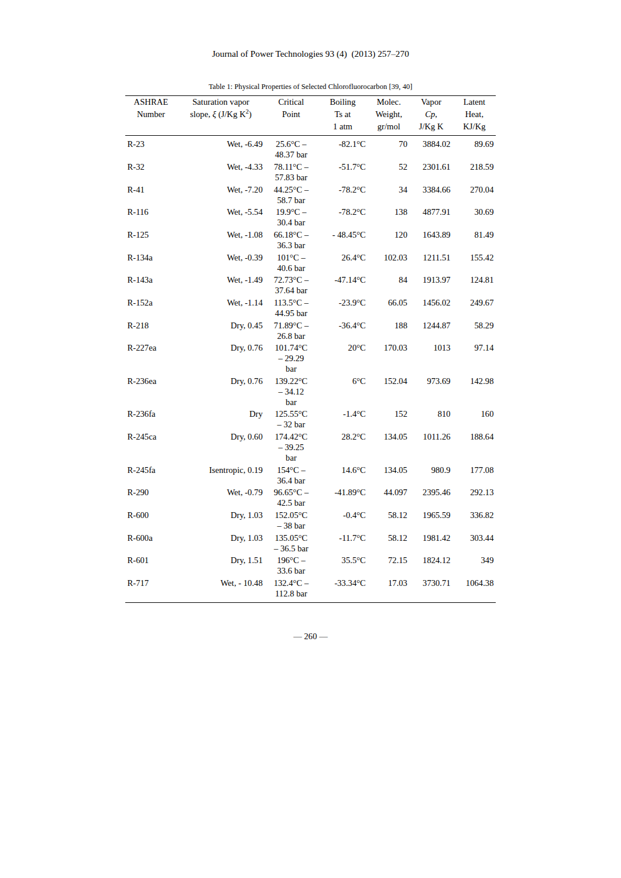Journal of Power Technologies 93 (4) (2013) 257–270
Table 1: Physical Properties of Selected Chlorofluorocarbon [39, 40]
| ASHRAE | Saturation vapor | Critical | Boiling | Molec. | Vapor | Latent |
| --- | --- | --- | --- | --- | --- | --- |
| Number | slope, ξ (J/Kg K 2 ) | Point | Ts at | Weight, | Cp , | Heat, |
| | | | 1 atm | gr/mol | J/Kg K | KJ/Kg |
| R-23 | Wet, -6.49 | 25.6°C – 48.37 bar | -82.1°C | 70 | 3884.02 | 89.69 |
| R-32 | Wet, -4.33 | 78.11°C – 57.83 bar | -51.7°C | 52 | 2301.61 | 218.59 |
| R-41 | Wet, -7.20 | 44.25°C – 58.7 bar | -78.2°C | 34 | 3384.66 | 270.04 |
| R-116 | Wet, -5.54 | 19.9°C – 30.4 bar | -78.2°C | 138 | 4877.91 | 30.69 |
| R-125 | Wet, -1.08 | 66.18°C – 36.3 bar | - 48.45°C | 120 | 1643.89 | 81.49 |
| R-134a | Wet, -0.39 | 101°C – 40.6 bar | 26.4°C | 102.03 | 1211.51 | 155.42 |
| R-143a | Wet, -1.49 | 72.73°C – 37.64 bar | -47.14°C | 84 | 1913.97 | 124.81 |
| R-152a | Wet, -1.14 | 113.5°C – 44.95 bar | -23.9°C | 66.05 | 1456.02 | 249.67 |
| R-218 | Dry, 0.45 | 71.89°C – 26.8 bar | -36.4°C | 188 | 1244.87 | 58.29 |
| R-227ea | Dry, 0.76 | 101.74°C – 29.29 bar | 20°C | 170.03 | 1013 | 97.14 |
| R-236ea | Dry, 0.76 | 139.22°C – 34.12 bar | 6°C | 152.04 | 973.69 | 142.98 |
| R-236fa | Dry | 125.55°C – 32 bar | -1.4°C | 152 | 810 | 160 |
| R-245ca | Dry, 0.60 | 174.42°C – 39.25 bar | 28.2°C | 134.05 | 1011.26 | 188.64 |
| R-245fa | Isentropic, 0.19 | 154°C – 36.4 bar | 14.6°C | 134.05 | 980.9 | 177.08 |
| R-290 | Wet, -0.79 | 96.65°C – 42.5 bar | -41.89°C | 44.097 | 2395.46 | 292.13 |
| R-600 | Dry, 1.03 | 152.05°C – 38 bar | -0.4°C | 58.12 | 1965.59 | 336.82 |
| R-600a | Dry, 1.03 | 135.05°C – 36.5 bar | -11.7°C | 58.12 | 1981.42 | 303.44 |
| R-601 | Dry, 1.51 | 196°C – 33.6 bar | 35.5°C | 72.15 | 1824.12 | 349 |
| R-717 | Wet, - 10.48 | 132.4°C – 112.8 bar | -33.34°C | 17.03 | 3730.71 | 1064.38 |
— 260 —